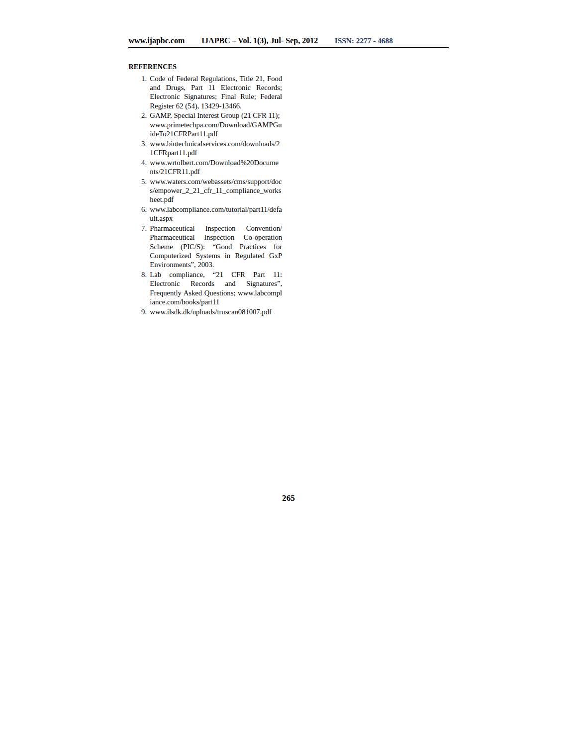www.ijapbc.com IJAPBC – Vol. 1(3), Jul- Sep, 2012 ISSN: 2277 - 4688
REFERENCES
Code of Federal Regulations, Title 21, Food and Drugs, Part 11 Electronic Records; Electronic Signatures; Final Rule; Federal Register 62 (54), 13429-13466.
GAMP, Special Interest Group (21 CFR 11);
www.primetechpa.com/Download/GAMPGuideTo21CFRPart11.pdf
www.biotechnicalservices.com/downloads/21CFRpart11.pdf
www.wrtolbert.com/Download%20Documents/21CFR11.pdf
www.waters.com/webassets/cms/support/docs/empower_2_21_cfr_11_compliance_worksheet.pdf
www.labcompliance.com/tutorial/part11/default.aspx
Pharmaceutical Inspection Convention/ Pharmaceutical Inspection Co-operation Scheme (PIC/S): “Good Practices for Computerized Systems in Regulated GxP Environments”, 2003.
Lab compliance, “21 CFR Part 11: Electronic Records and Signatures”, Frequently Asked Questions; www.labcompliance.com/books/part11
www.ilsdk.dk/uploads/truscan081007.pdf
265